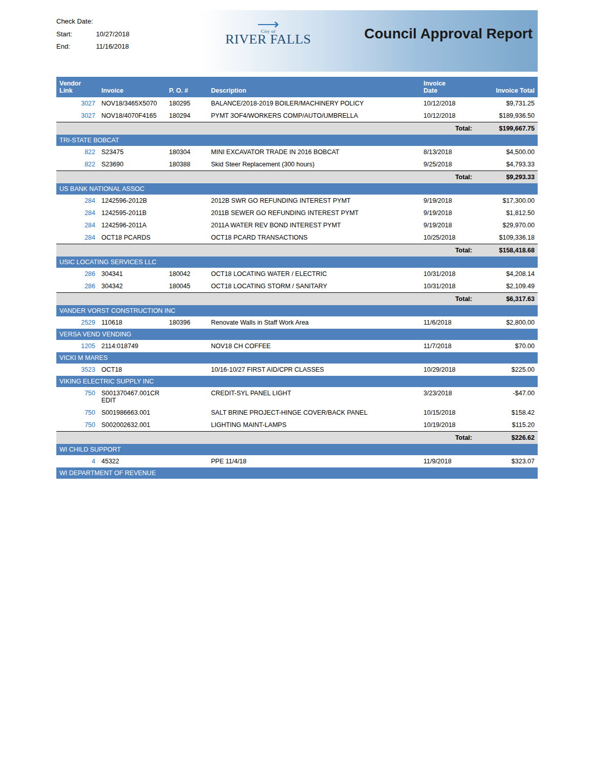| Check Date: | |
| Start: | 10/27/2018 |
| End: | 11/16/2018 |
⟶
City of
RIVER FALLS
Council Approval Report
| Vendor Link | Invoice | P. O. # | Description | Invoice Date | Invoice Total |
| --- | --- | --- | --- | --- | --- |
| 3027 | NOV18/3465X5070 | 180295 | BALANCE/2018-2019 BOILER/MACHINERY POLICY | 10/12/2018 | $9,731.25 |
| 3027 | NOV18/4070F4165 | 180294 | PYMT 3OF4/WORKERS COMP/AUTO/UMBRELLA | 10/12/2018 | $189,936.50 |
| | | | | Total: | $199,667.75 |
| TRI-STATE BOBCAT |
| 822 | S23475 | 180304 | MINI EXCAVATOR TRADE IN 2016 BOBCAT | 8/13/2018 | $4,500.00 |
| 822 | S23690 | 180388 | Skid Steer Replacement (300 hours) | 9/25/2018 | $4,793.33 |
| | | | | Total: | $9,293.33 |
| US BANK NATIONAL ASSOC |
| 284 | 1242596-2012B | | 2012B SWR GO REFUNDING INTEREST PYMT | 9/19/2018 | $17,300.00 |
| 284 | 1242595-2011B | | 2011B SEWER GO REFUNDING INTEREST PYMT | 9/19/2018 | $1,812.50 |
| 284 | 1242596-2011A | | 2011A WATER REV BOND INTEREST PYMT | 9/19/2018 | $29,970.00 |
| 284 | OCT18 PCARDS | | OCT18 PCARD TRANSACTIONS | 10/25/2018 | $109,336.18 |
| | | | | Total: | $158,418.68 |
| USIC LOCATING SERVICES LLC |
| 286 | 304341 | 180042 | OCT18 LOCATING WATER / ELECTRIC | 10/31/2018 | $4,208.14 |
| 286 | 304342 | 180045 | OCT18 LOCATING STORM / SANITARY | 10/31/2018 | $2,109.49 |
| | | | | Total: | $6,317.63 |
| VANDER VORST CONSTRUCTION INC |
| 2529 | 110618 | 180396 | Renovate Walls in Staff Work Area | 11/6/2018 | $2,800.00 |
| VERSA VEND VENDING |
| 1205 | 2114:018749 | | NOV18 CH COFFEE | 11/7/2018 | $70.00 |
| VICKI M MARES |
| 3523 | OCT18 | | 10/16-10/27 FIRST AID/CPR CLASSES | 10/29/2018 | $225.00 |
| VIKING ELECTRIC SUPPLY INC |
| 750 | S001370467.001CREDIT | | CREDIT-SYL PANEL LIGHT | 3/23/2018 | -$47.00 |
| 750 | S001986663.001 | | SALT BRINE PROJECT-HINGE COVER/BACK PANEL | 10/15/2018 | $158.42 |
| 750 | S002002632.001 | | LIGHTING MAINT-LAMPS | 10/19/2018 | $115.20 |
| | | | | Total: | $226.62 |
| WI CHILD SUPPORT |
| 4 | 45322 | | PPE 11/4/18 | 11/9/2018 | $323.07 |
| WI DEPARTMENT OF REVENUE |